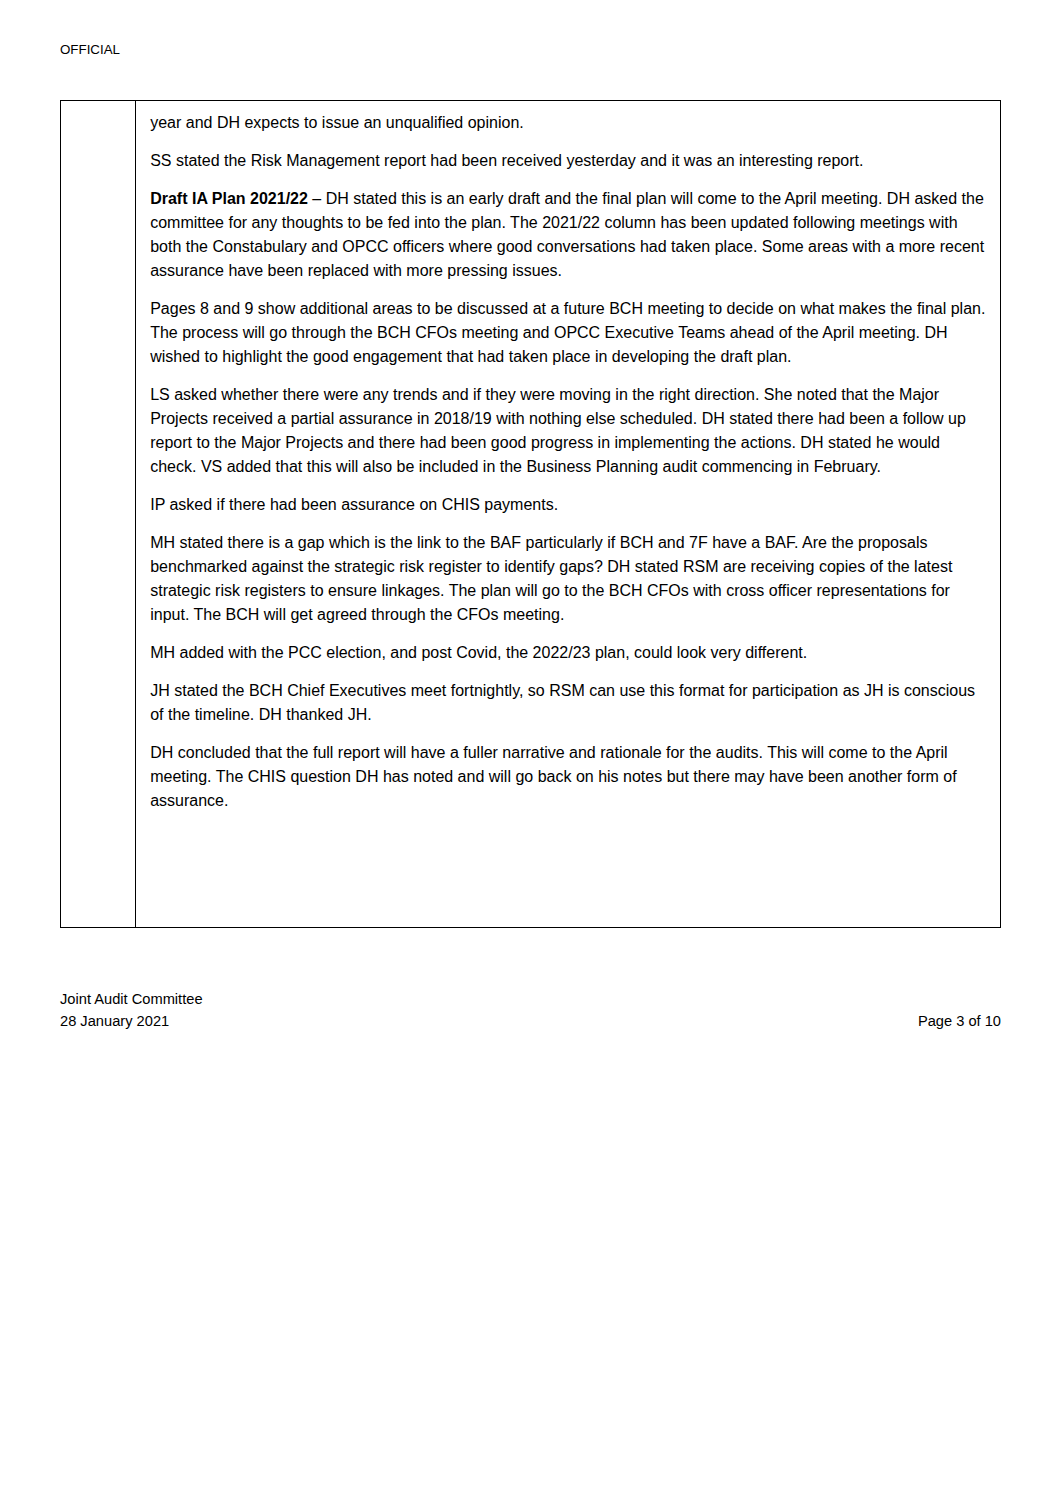OFFICIAL
| | year and DH expects to issue an unqualified opinion. SS stated the Risk Management report had been received yesterday and it was an interesting report. Draft IA Plan 2021/22 – DH stated this is an early draft and the final plan will come to the April meeting. DH asked the committee for any thoughts to be fed into the plan. The 2021/22 column has been updated following meetings with both the Constabulary and OPCC officers where good conversations had taken place. Some areas with a more recent assurance have been replaced with more pressing issues. Pages 8 and 9 show additional areas to be discussed at a future BCH meeting to decide on what makes the final plan. The process will go through the BCH CFOs meeting and OPCC Executive Teams ahead of the April meeting. DH wished to highlight the good engagement that had taken place in developing the draft plan. LS asked whether there were any trends and if they were moving in the right direction. She noted that the Major Projects received a partial assurance in 2018/19 with nothing else scheduled. DH stated there had been a follow up report to the Major Projects and there had been good progress in implementing the actions. DH stated he would check. VS added that this will also be included in the Business Planning audit commencing in February. IP asked if there had been assurance on CHIS payments. MH stated there is a gap which is the link to the BAF particularly if BCH and 7F have a BAF. Are the proposals benchmarked against the strategic risk register to identify gaps? DH stated RSM are receiving copies of the latest strategic risk registers to ensure linkages. The plan will go to the BCH CFOs with cross officer representations for input. The BCH will get agreed through the CFOs meeting. MH added with the PCC election, and post Covid, the 2022/23 plan, could look very different. JH stated the BCH Chief Executives meet fortnightly, so RSM can use this format for participation as JH is conscious of the timeline. DH thanked JH. DH concluded that the full report will have a fuller narrative and rationale for the audits. This will come to the April meeting. The CHIS question DH has noted and will go back on his notes but there may have been another form of assurance. |
Joint Audit Committee
28 January 2021
Page 3 of 10